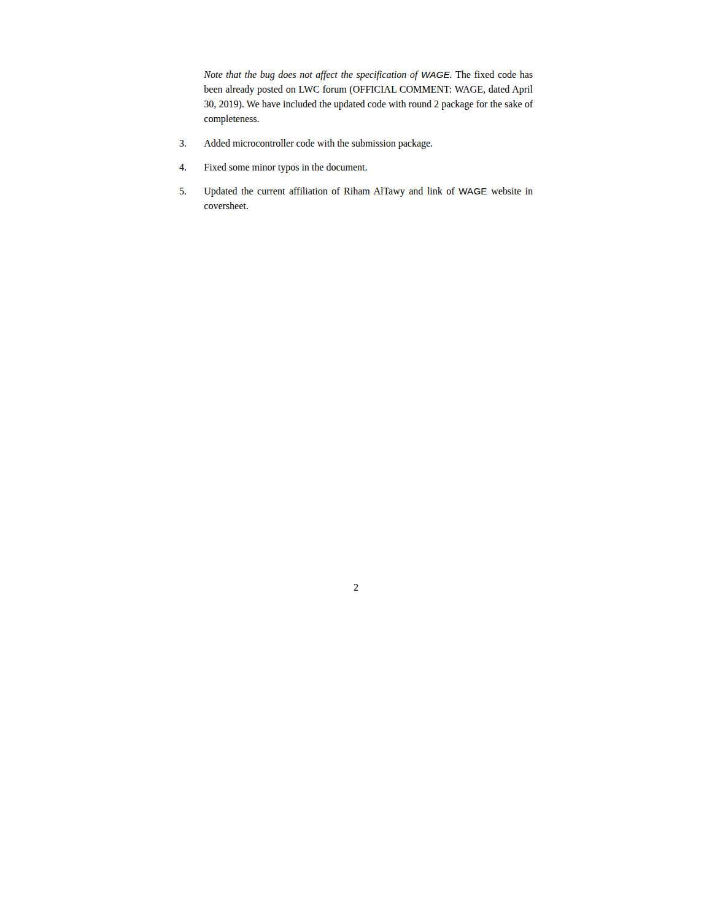Note that the bug does not affect the specification of WAGE. The fixed code has been already posted on LWC forum (OFFICIAL COMMENT: WAGE, dated April 30, 2019). We have included the updated code with round 2 package for the sake of completeness.
3. Added microcontroller code with the submission package.
4. Fixed some minor typos in the document.
5. Updated the current affiliation of Riham AlTawy and link of WAGE website in coversheet.
2